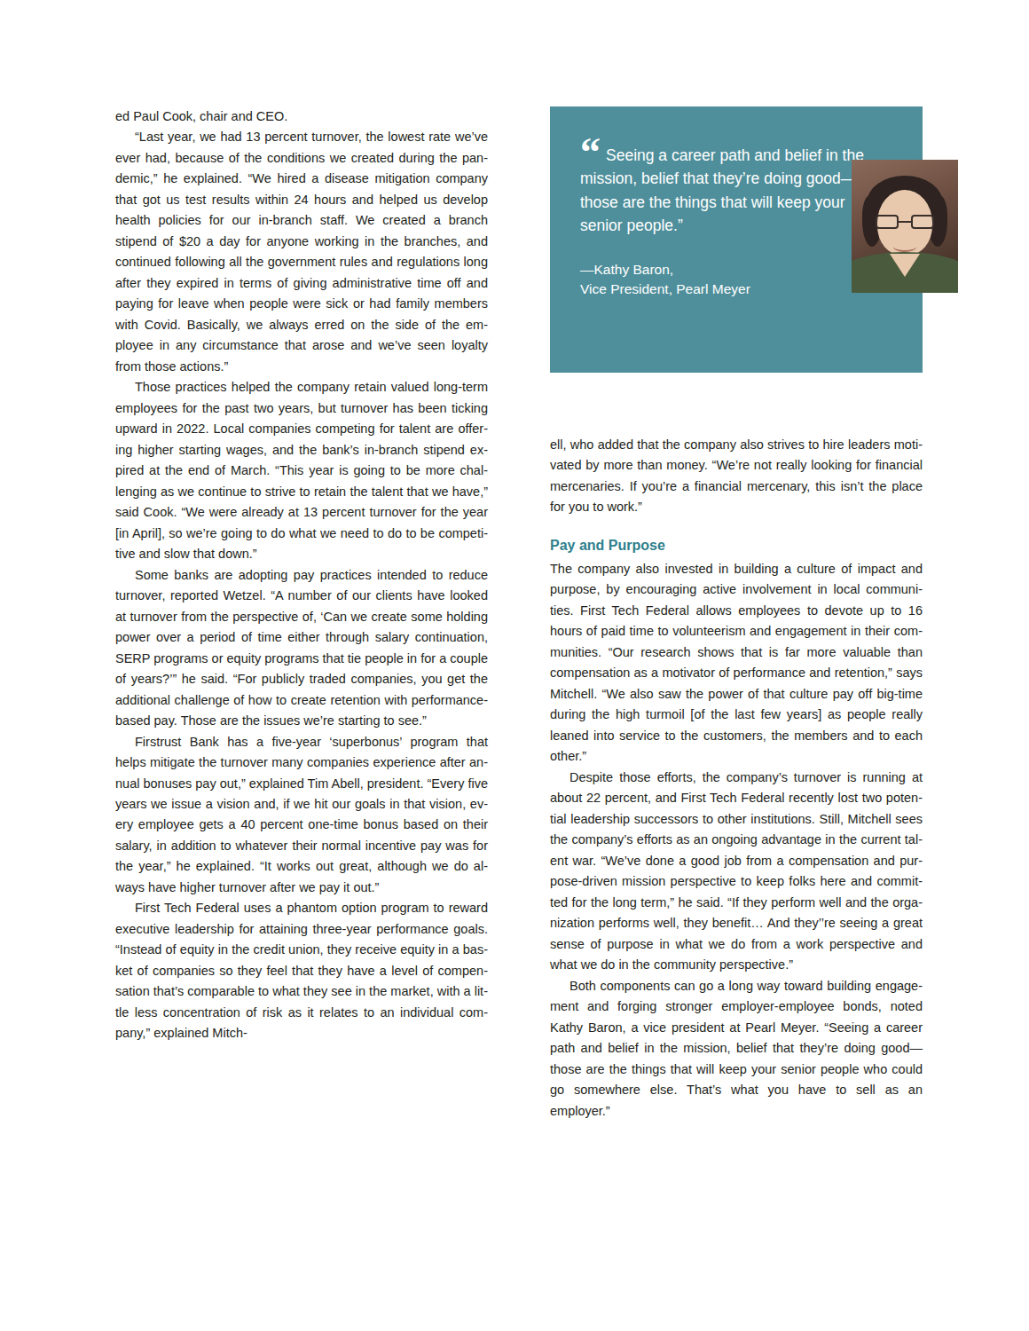ed Paul Cook, chair and CEO.
“Last year, we had 13 percent turnover, the lowest rate we’ve ever had, because of the conditions we created during the pandemic,” he explained. “We hired a disease mitigation company that got us test results within 24 hours and helped us develop health policies for our in-branch staff. We created a branch stipend of $20 a day for anyone working in the branches, and continued following all the government rules and regulations long after they expired in terms of giving administrative time off and paying for leave when people were sick or had family members with Covid. Basically, we always erred on the side of the employee in any circumstance that arose and we’ve seen loyalty from those actions.”
Those practices helped the company retain valued long-term employees for the past two years, but turnover has been ticking upward in 2022. Local companies competing for talent are offering higher starting wages, and the bank’s in-branch stipend expired at the end of March. “This year is going to be more challenging as we continue to strive to retain the talent that we have,” said Cook. “We were already at 13 percent turnover for the year [in April], so we’re going to do what we need to do to be competitive and slow that down.”
Some banks are adopting pay practices intended to reduce turnover, reported Wetzel. “A number of our clients have looked at turnover from the perspective of, ‘Can we create some holding power over a period of time either through salary continuation, SERP programs or equity programs that tie people in for a couple of years?’” he said. “For publicly traded companies, you get the additional challenge of how to create retention with performance-based pay. Those are the issues we’re starting to see.”
Firstrust Bank has a five-year ‘superbonus’ program that helps mitigate the turnover many companies experience after annual bonuses pay out,” explained Tim Abell, president. “Every five years we issue a vision and, if we hit our goals in that vision, every employee gets a 40 percent one-time bonus based on their salary, in addition to whatever their normal incentive pay was for the year,” he explained. “It works out great, although we do always have higher turnover after we pay it out.”
First Tech Federal uses a phantom option program to reward executive leadership for attaining three-year performance goals. “Instead of equity in the credit union, they receive equity in a basket of companies so they feel that they have a level of compensation that’s comparable to what they see in the market, with a little less concentration of risk as it relates to an individual company,” explained Mitch-
“Seeing a career path and belief in the mission, belief that they’re doing good—those are the things that will keep your senior people.”
—Kathy Baron,
Vice President, Pearl Meyer
ell, who added that the company also strives to hire leaders motivated by more than money. “We’re not really looking for financial mercenaries. If you’re a financial mercenary, this isn’t the place for you to work.”
Pay and Purpose
The company also invested in building a culture of impact and purpose, by encouraging active involvement in local communities. First Tech Federal allows employees to devote up to 16 hours of paid time to volunteerism and engagement in their communities. “Our research shows that is far more valuable than compensation as a motivator of performance and retention,” says Mitchell. “We also saw the power of that culture pay off big-time during the high turmoil [of the last few years] as people really leaned into service to the customers, the members and to each other.”
Despite those efforts, the company’s turnover is running at about 22 percent, and First Tech Federal recently lost two potential leadership successors to other institutions. Still, Mitchell sees the company’s efforts as an ongoing advantage in the current talent war. “We’ve done a good job from a compensation and purpose-driven mission perspective to keep folks here and committed for the long term,” he said. “If they perform well and the organization performs well, they benefit… And they’’re seeing a great sense of purpose in what we do from a work perspective and what we do in the community perspective.”
Both components can go a long way toward building engagement and forging stronger employer-employee bonds, noted Kathy Baron, a vice president at Pearl Meyer. “Seeing a career path and belief in the mission, belief that they’re doing good—those are the things that will keep your senior people who could go somewhere else. That’s what you have to sell as an employer.”